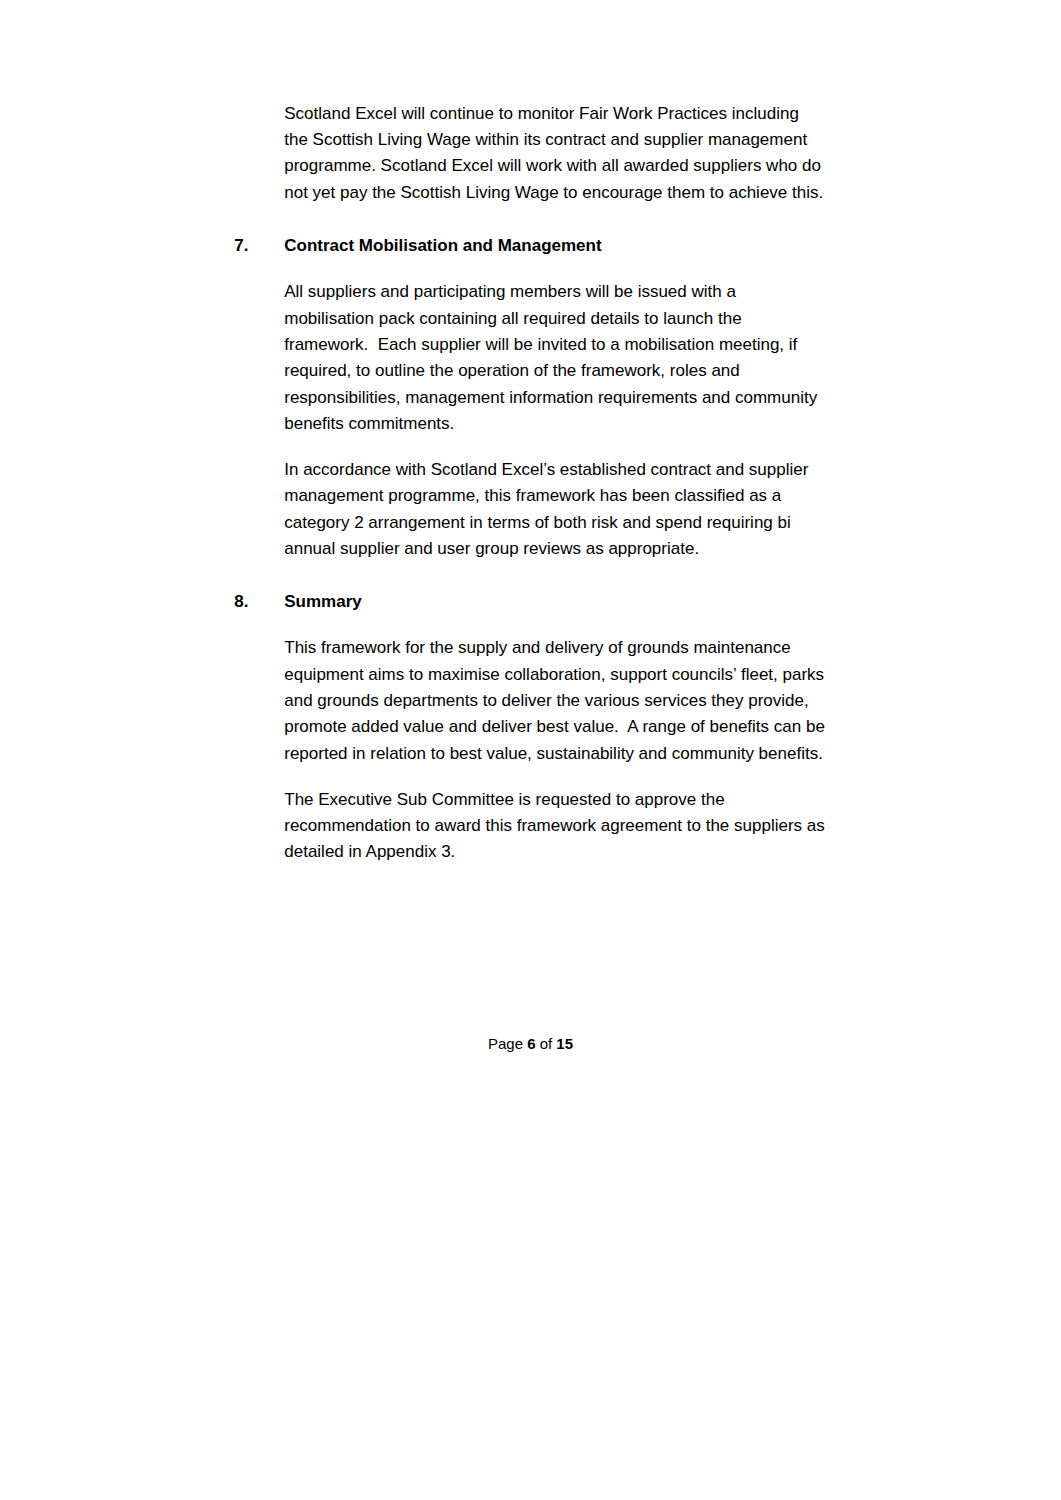Scotland Excel will continue to monitor Fair Work Practices including the Scottish Living Wage within its contract and supplier management programme. Scotland Excel will work with all awarded suppliers who do not yet pay the Scottish Living Wage to encourage them to achieve this.
7.
Contract Mobilisation and Management
All suppliers and participating members will be issued with a mobilisation pack containing all required details to launch the framework. Each supplier will be invited to a mobilisation meeting, if required, to outline the operation of the framework, roles and responsibilities, management information requirements and community benefits commitments.
In accordance with Scotland Excel’s established contract and supplier management programme, this framework has been classified as a category 2 arrangement in terms of both risk and spend requiring bi annual supplier and user group reviews as appropriate.
8.
Summary
This framework for the supply and delivery of grounds maintenance equipment aims to maximise collaboration, support councils’ fleet, parks and grounds departments to deliver the various services they provide, promote added value and deliver best value. A range of benefits can be reported in relation to best value, sustainability and community benefits.
The Executive Sub Committee is requested to approve the recommendation to award this framework agreement to the suppliers as detailed in Appendix 3.
Page 6 of 15